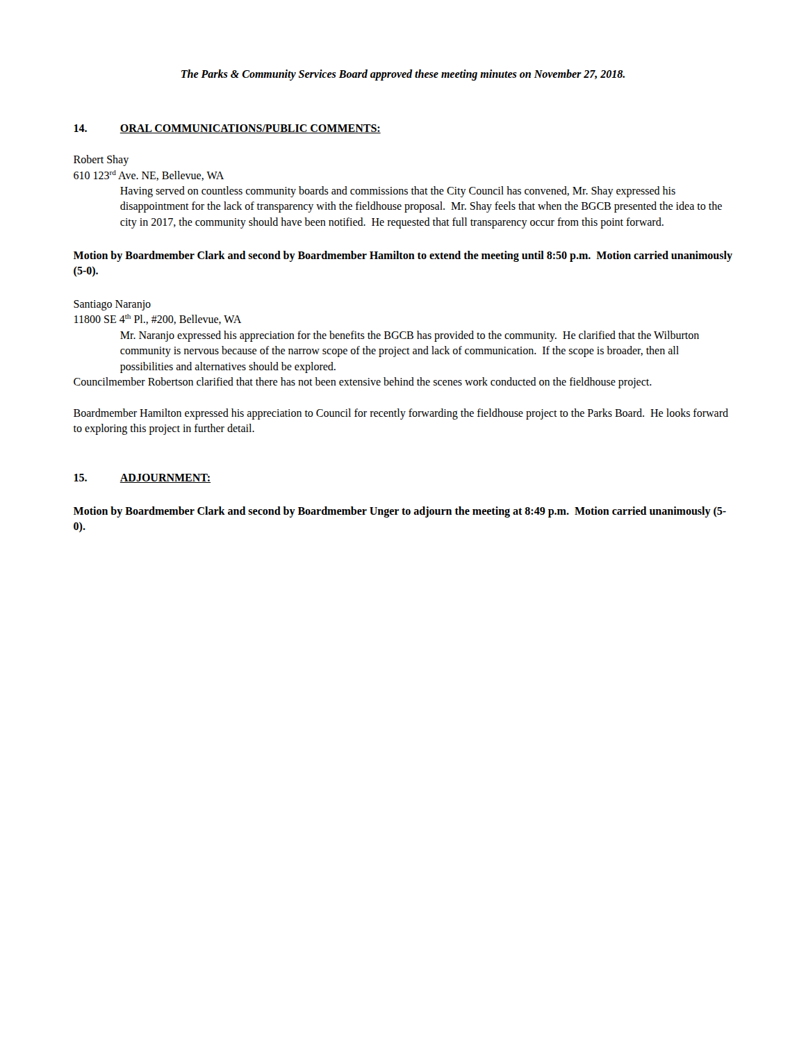The Parks & Community Services Board approved these meeting minutes on November 27, 2018.
14. ORAL COMMUNICATIONS/PUBLIC COMMENTS:
Robert Shay
610 123rd Ave. NE, Bellevue, WA
Having served on countless community boards and commissions that the City Council has convened, Mr. Shay expressed his disappointment for the lack of transparency with the fieldhouse proposal. Mr. Shay feels that when the BGCB presented the idea to the city in 2017, the community should have been notified. He requested that full transparency occur from this point forward.
Motion by Boardmember Clark and second by Boardmember Hamilton to extend the meeting until 8:50 p.m. Motion carried unanimously (5-0).
Santiago Naranjo
11800 SE 4th Pl., #200, Bellevue, WA
Mr. Naranjo expressed his appreciation for the benefits the BGCB has provided to the community. He clarified that the Wilburton community is nervous because of the narrow scope of the project and lack of communication. If the scope is broader, then all possibilities and alternatives should be explored.
Councilmember Robertson clarified that there has not been extensive behind the scenes work conducted on the fieldhouse project.
Boardmember Hamilton expressed his appreciation to Council for recently forwarding the fieldhouse project to the Parks Board. He looks forward to exploring this project in further detail.
15. ADJOURNMENT:
Motion by Boardmember Clark and second by Boardmember Unger to adjourn the meeting at 8:49 p.m. Motion carried unanimously (5-0).